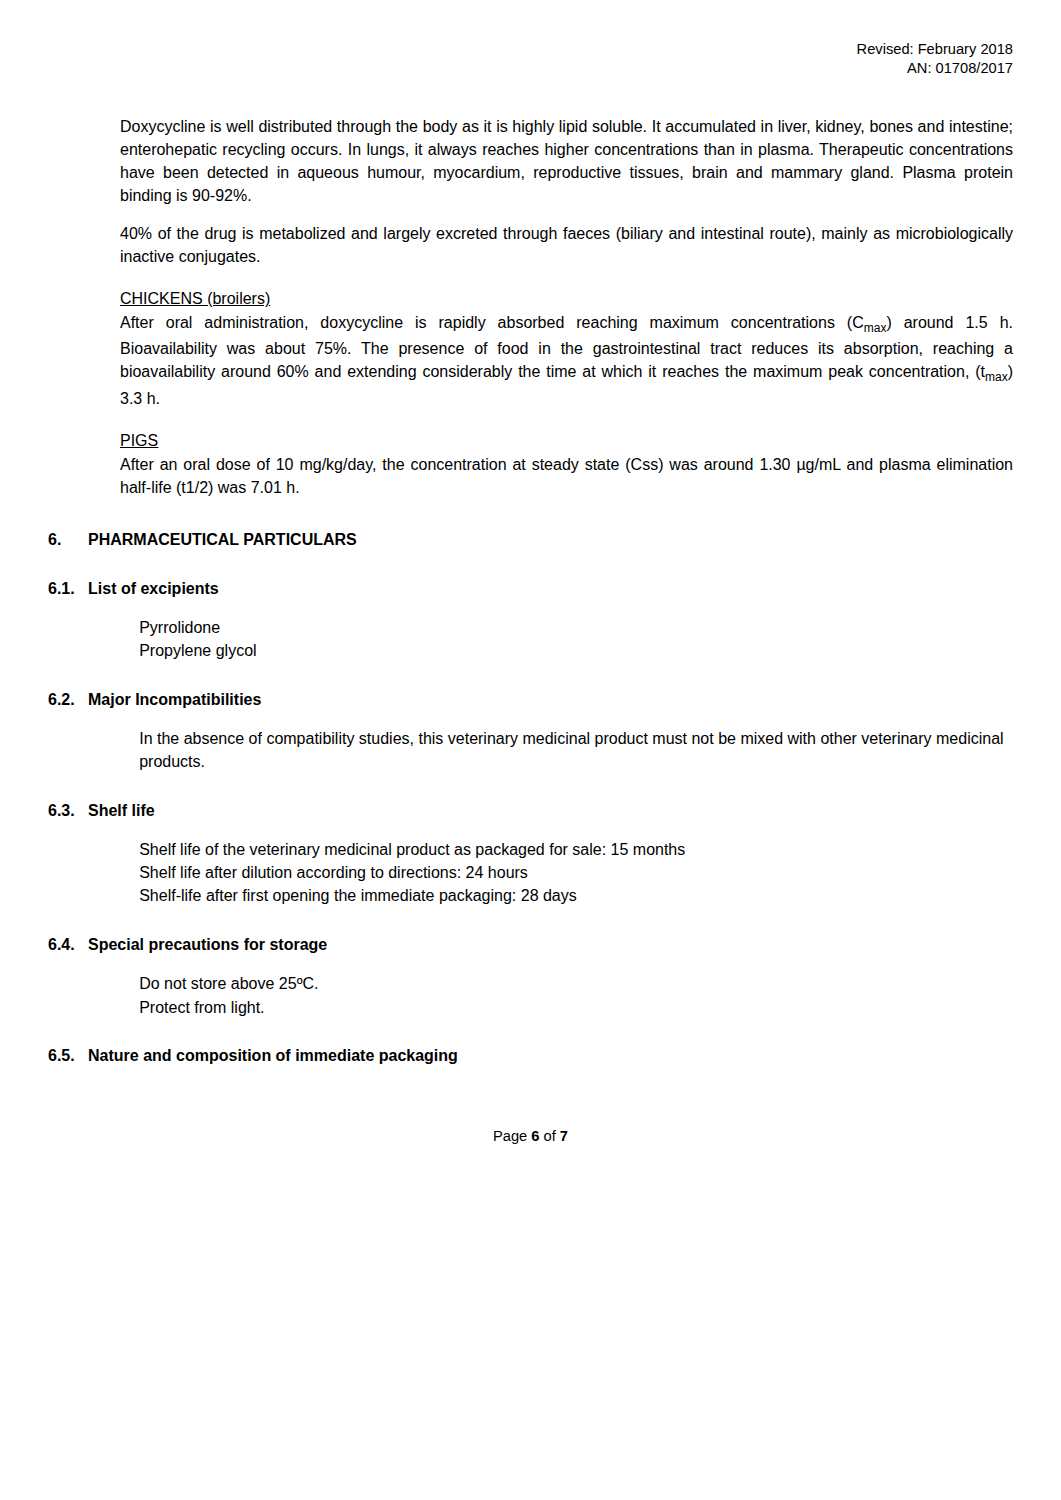Revised: February 2018
AN: 01708/2017
Doxycycline is well distributed through the body as it is highly lipid soluble. It accumulated in liver, kidney, bones and intestine; enterohepatic recycling occurs. In lungs, it always reaches higher concentrations than in plasma. Therapeutic concentrations have been detected in aqueous humour, myocardium, reproductive tissues, brain and mammary gland. Plasma protein binding is 90-92%.
40% of the drug is metabolized and largely excreted through faeces (biliary and intestinal route), mainly as microbiologically inactive conjugates.
CHICKENS (broilers)
After oral administration, doxycycline is rapidly absorbed reaching maximum concentrations (Cmax) around 1.5 h. Bioavailability was about 75%. The presence of food in the gastrointestinal tract reduces its absorption, reaching a bioavailability around 60% and extending considerably the time at which it reaches the maximum peak concentration, (tmax) 3.3 h.
PIGS
After an oral dose of 10 mg/kg/day, the concentration at steady state (Css) was around 1.30 µg/mL and plasma elimination half-life (t1/2) was 7.01 h.
6. PHARMACEUTICAL PARTICULARS
6.1. List of excipients
Pyrrolidone
Propylene glycol
6.2. Major Incompatibilities
In the absence of compatibility studies, this veterinary medicinal product must not be mixed with other veterinary medicinal products.
6.3. Shelf life
Shelf life of the veterinary medicinal product as packaged for sale: 15 months
Shelf life after dilution according to directions: 24 hours
Shelf-life after first opening the immediate packaging: 28 days
6.4. Special precautions for storage
Do not store above 25ºC.
Protect from light.
6.5. Nature and composition of immediate packaging
Page 6 of 7